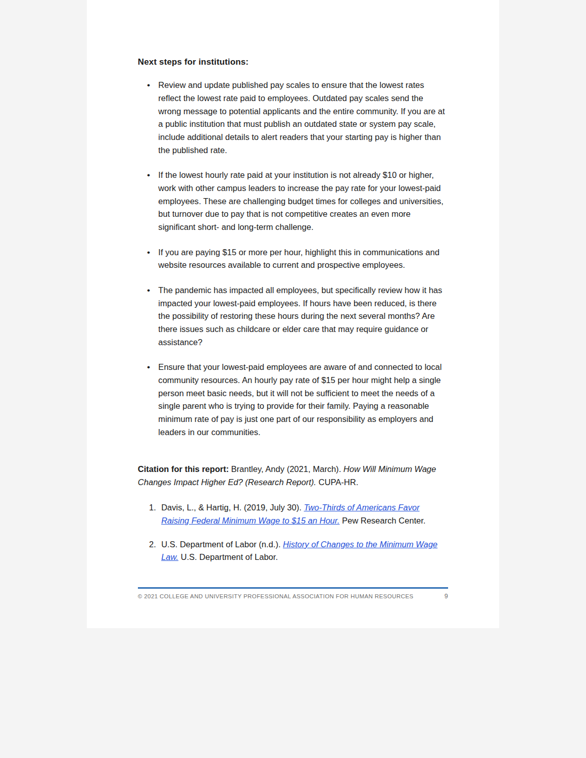Next steps for institutions:
Review and update published pay scales to ensure that the lowest rates reflect the lowest rate paid to employees. Outdated pay scales send the wrong message to potential applicants and the entire community. If you are at a public institution that must publish an outdated state or system pay scale, include additional details to alert readers that your starting pay is higher than the published rate.
If the lowest hourly rate paid at your institution is not already $10 or higher, work with other campus leaders to increase the pay rate for your lowest-paid employees. These are challenging budget times for colleges and universities, but turnover due to pay that is not competitive creates an even more significant short- and long-term challenge.
If you are paying $15 or more per hour, highlight this in communications and website resources available to current and prospective employees.
The pandemic has impacted all employees, but specifically review how it has impacted your lowest-paid employees. If hours have been reduced, is there the possibility of restoring these hours during the next several months? Are there issues such as childcare or elder care that may require guidance or assistance?
Ensure that your lowest-paid employees are aware of and connected to local community resources. An hourly pay rate of $15 per hour might help a single person meet basic needs, but it will not be sufficient to meet the needs of a single parent who is trying to provide for their family. Paying a reasonable minimum rate of pay is just one part of our responsibility as employers and leaders in our communities.
Citation for this report: Brantley, Andy (2021, March). How Will Minimum Wage Changes Impact Higher Ed? (Research Report). CUPA-HR.
Davis, L., & Hartig, H. (2019, July 30). Two-Thirds of Americans Favor Raising Federal Minimum Wage to $15 an Hour. Pew Research Center.
U.S. Department of Labor (n.d.). History of Changes to the Minimum Wage Law. U.S. Department of Labor.
© 2021 College and University Professional Association for Human Resources 9